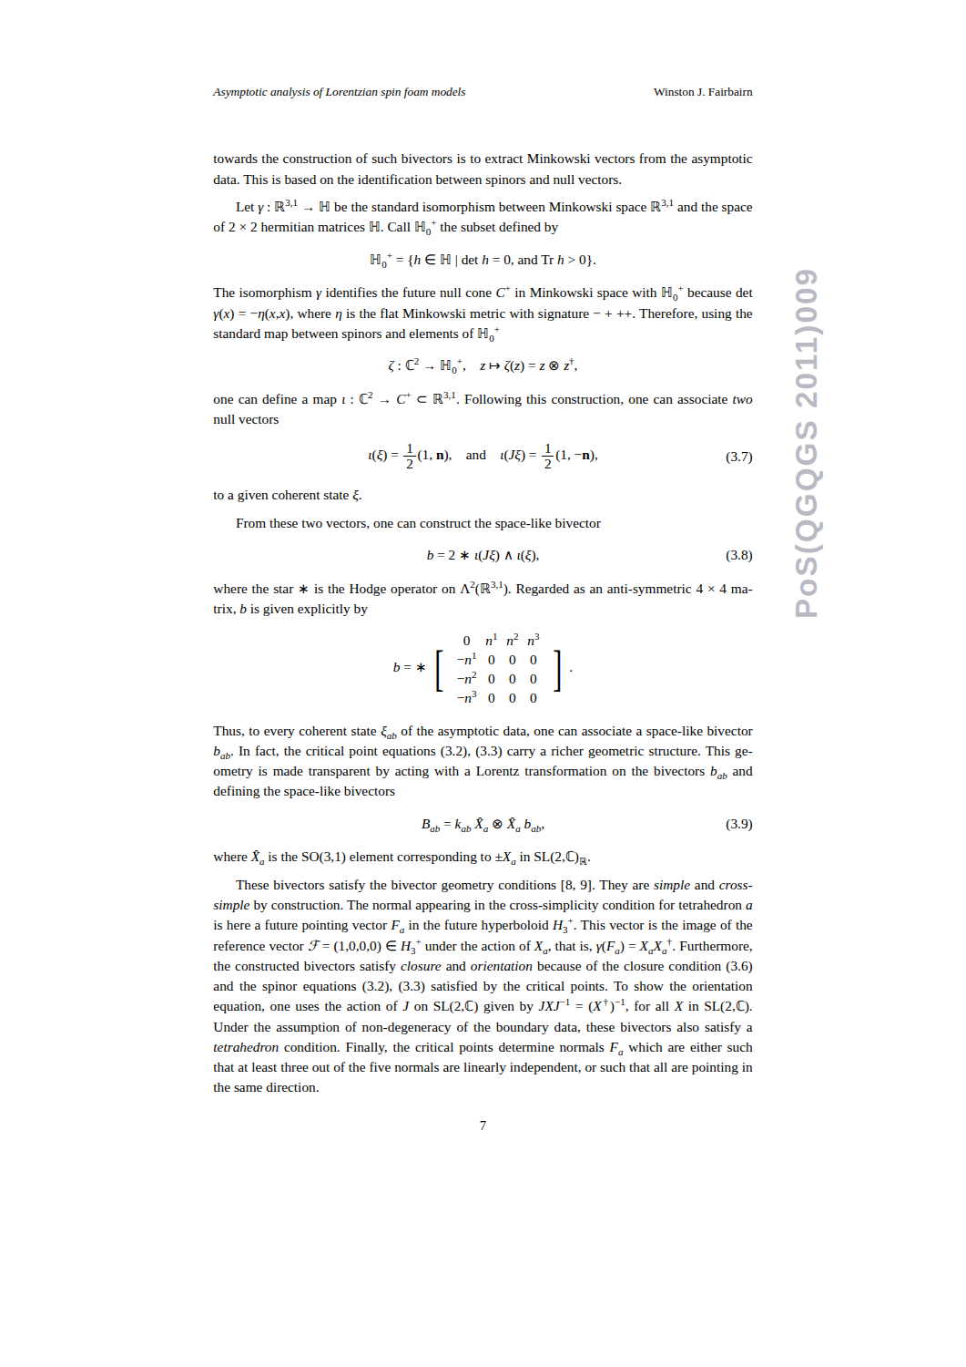Asymptotic analysis of Lorentzian spin foam models Winston J. Fairbairn
PoS(QGQGS 2011)009
towards the construction of such bivectors is to extract Minkowski vectors from the asymptotic data. This is based on the identification between spinors and null vectors.
Let γ : ℝ3,1 → ℍ be the standard isomorphism between Minkowski space ℝ3,1 and the space of 2 × 2 hermitian matrices ℍ. Call ℍ0+ the subset defined by
ℍ0+ = {h ∈ ℍ | det h = 0, and Tr h > 0}.
The isomorphism γ identifies the future null cone C+ in Minkowski space with ℍ0+ because det γ(x) = −η(x,x), where η is the flat Minkowski metric with signature − + ++. Therefore, using the standard map between spinors and elements of ℍ0+
ζ : ℂ2 → ℍ0+, z ↦ ζ(z) = z ⊗ z†,
one can define a map ι : ℂ2 → C+ ⊂ ℝ3,1. Following this construction, one can associate two null vectors
ι(ξ) = 12(1, n), and ι(Jξ) = 12(1, −n), (3.7)
to a given coherent state ξ.
From these two vectors, one can construct the space-like bivector
b = 2 ∗ ι(Jξ) ∧ ι(ξ), (3.8)
where the star ∗ is the Hodge operator on Λ2(ℝ3,1). Regarded as an anti-symmetric 4 × 4 matrix, b is given explicitly by
b = ∗ [
| 0 | n 1 | n 2 | n 3 |
| − n 1 | 0 | 0 | 0 |
| − n 2 | 0 | 0 | 0 |
| − n 3 | 0 | 0 | 0 |
] .
Thus, to every coherent state ξab of the asymptotic data, one can associate a space-like bivector bab. In fact, the critical point equations (3.2), (3.3) carry a richer geometric structure. This geometry is made transparent by acting with a Lorentz transformation on the bivectors bab and defining the space-like bivectors
Bab = kab X̂a ⊗ X̂a bab, (3.9)
where X̂a is the SO(3,1) element corresponding to ±Xa in SL(2,ℂ)ℝ.
These bivectors satisfy the bivector geometry conditions [8, 9]. They are simple and cross-simple by construction. The normal appearing in the cross-simplicity condition for tetrahedron a is here a future pointing vector Fa in the future hyperboloid H3+. This vector is the image of the reference vector ℱ = (1,0,0,0) ∈ H3+ under the action of Xa, that is, γ(Fa) = XaXa†. Furthermore, the constructed bivectors satisfy closure and orientation because of the closure condition (3.6) and the spinor equations (3.2), (3.3) satisfied by the critical points. To show the orientation equation, one uses the action of J on SL(2,ℂ) given by JXJ−1 = (X†)−1, for all X in SL(2,ℂ). Under the assumption of non-degeneracy of the boundary data, these bivectors also satisfy a tetrahedron condition. Finally, the critical points determine normals Fa which are either such that at least three out of the five normals are linearly independent, or such that all are pointing in the same direction.
7